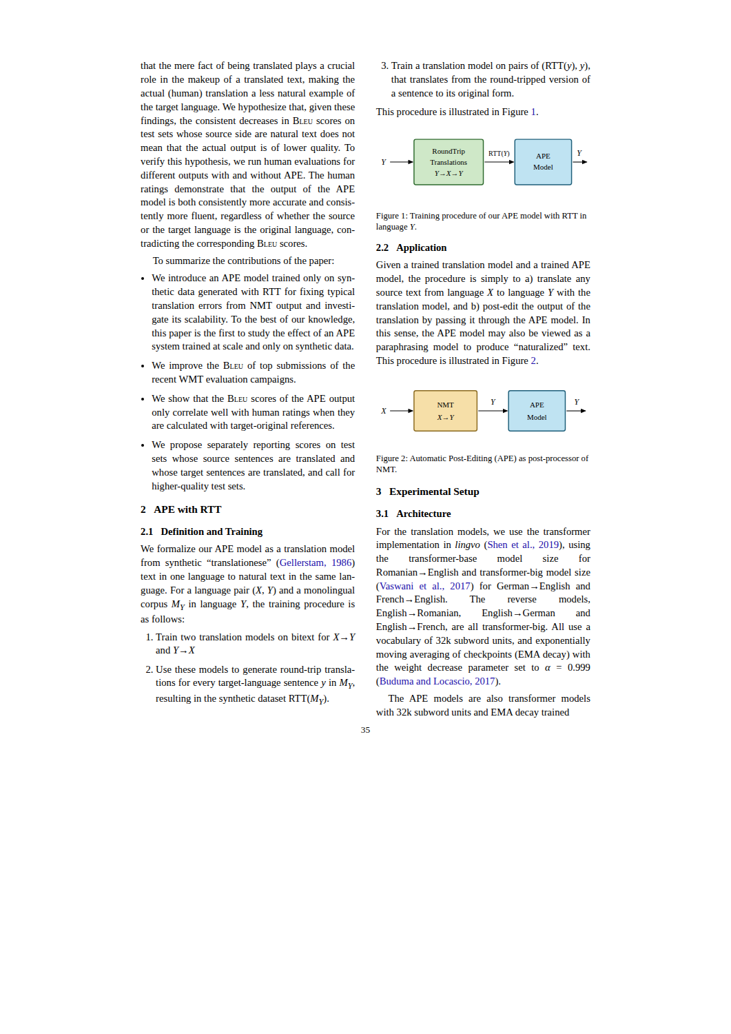that the mere fact of being translated plays a crucial role in the makeup of a translated text, making the actual (human) translation a less natural example of the target language. We hypothesize that, given these findings, the consistent decreases in Bleu scores on test sets whose source side are natural text does not mean that the actual output is of lower quality. To verify this hypothesis, we run human evaluations for different outputs with and without APE. The human ratings demonstrate that the output of the APE model is both consistently more accurate and consistently more fluent, regardless of whether the source or the target language is the original language, contradicting the corresponding Bleu scores.
To summarize the contributions of the paper:
We introduce an APE model trained only on synthetic data generated with RTT for fixing typical translation errors from NMT output and investigate its scalability. To the best of our knowledge, this paper is the first to study the effect of an APE system trained at scale and only on synthetic data.
We improve the Bleu of top submissions of the recent WMT evaluation campaigns.
We show that the Bleu scores of the APE output only correlate well with human ratings when they are calculated with target-original references.
We propose separately reporting scores on test sets whose source sentences are translated and whose target sentences are translated, and call for higher-quality test sets.
2 APE with RTT
2.1 Definition and Training
We formalize our APE model as a translation model from synthetic “translationese” (Gellerstam, 1986) text in one language to natural text in the same language. For a language pair (X, Y) and a monolingual corpus MY in language Y, the training procedure is as follows:
Train two translation models on bitext for X→Y and Y→X
Use these models to generate round-trip translations for every target-language sentence y in MY, resulting in the synthetic dataset RTT(MY).
Train a translation model on pairs of (RTT(y), y), that translates from the round-tripped version of a sentence to its original form.
This procedure is illustrated in Figure 1.
Y RoundTrip Translations Y→X→Y RTT(Y) APE Model Y
Figure 1: Training procedure of our APE model with RTT in language Y.
2.2 Application
Given a trained translation model and a trained APE model, the procedure is simply to a) translate any source text from language X to language Y with the translation model, and b) post-edit the output of the translation by passing it through the APE model. In this sense, the APE model may also be viewed as a paraphrasing model to produce “naturalized” text. This procedure is illustrated in Figure 2.
X NMT X→Y Y APE Model Y
Figure 2: Automatic Post-Editing (APE) as post-processor of NMT.
3 Experimental Setup
3.1 Architecture
For the translation models, we use the transformer implementation in lingvo (Shen et al., 2019), using the transformer-base model size for Romanian→English and transformer-big model size (Vaswani et al., 2017) for German→English and French→English. The reverse models, English→Romanian, English→German and English→French, are all transformer-big. All use a vocabulary of 32k subword units, and exponentially moving averaging of checkpoints (EMA decay) with the weight decrease parameter set to α = 0.999 (Buduma and Locascio, 2017).
The APE models are also transformer models with 32k subword units and EMA decay trained
35